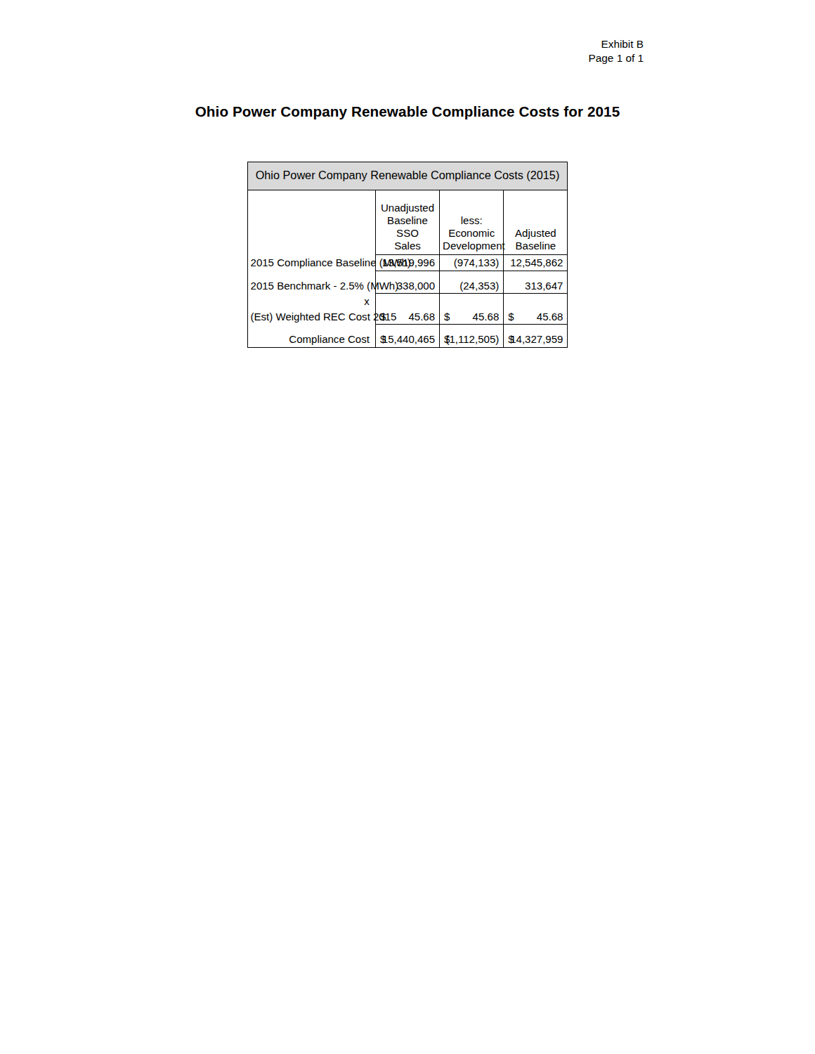Exhibit B
Page 1 of 1
Ohio Power Company Renewable Compliance Costs for 2015
| Ohio Power Company Renewable Compliance Costs (2015) |
| | Unadjusted Baseline SSO Sales | less: Economic Development | Adjusted Baseline |
| 2015 Compliance Baseline (MWh) | 13,519,996 | (974,133) | 12,545,862 |
| 2015 Benchmark - 2.5% (MWh) | 338,000 | (24,353) | 313,647 |
| x | | | |
| (Est) Weighted REC Cost 2015 | $ 45.68 | $ 45.68 | $ 45.68 |
| Compliance Cost | $ 15,440,465 | $ (1,112,505) | $ 14,327,959 |